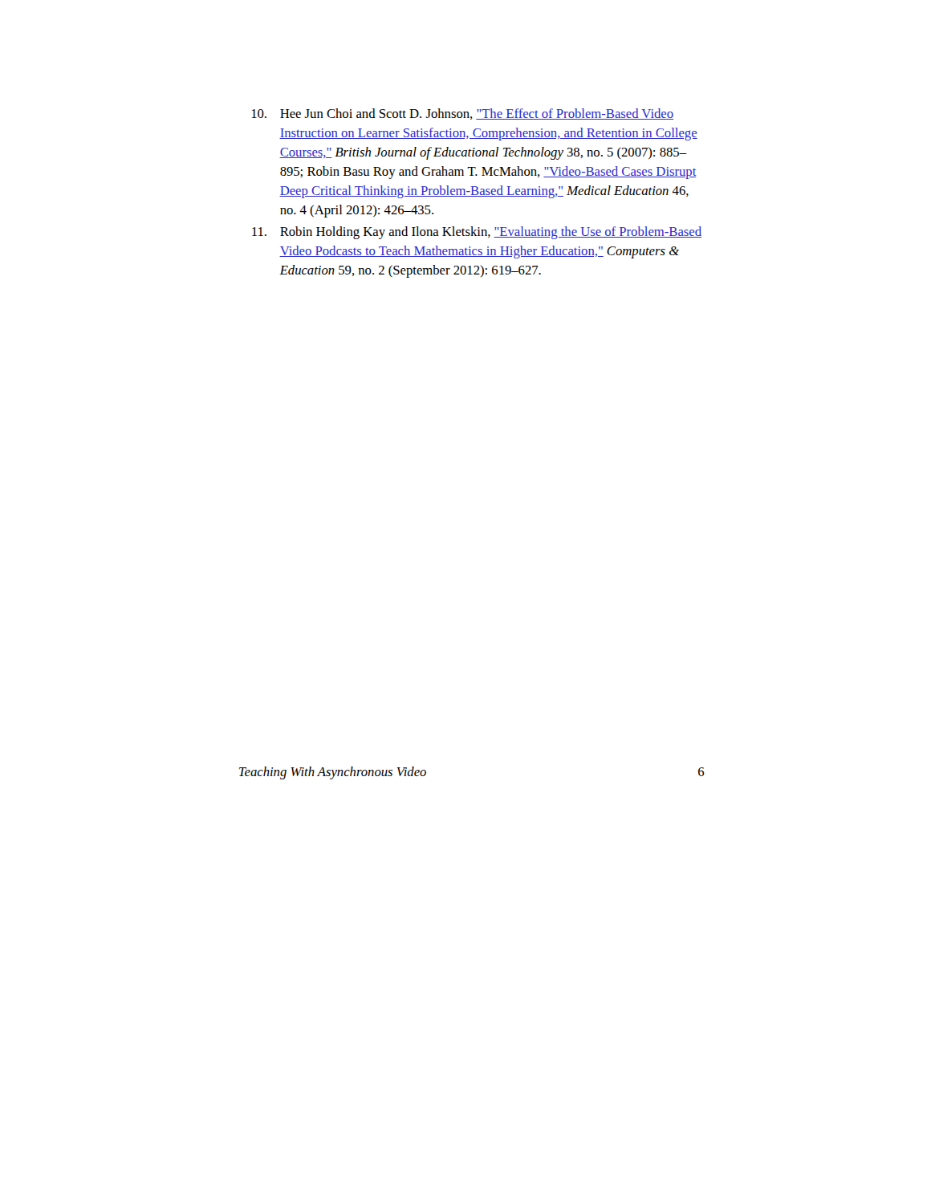Hee Jun Choi and Scott D. Johnson, "The Effect of Problem-Based Video Instruction on Learner Satisfaction, Comprehension, and Retention in College Courses," British Journal of Educational Technology 38, no. 5 (2007): 885–895; Robin Basu Roy and Graham T. McMahon, "Video-Based Cases Disrupt Deep Critical Thinking in Problem-Based Learning," Medical Education 46, no. 4 (April 2012): 426–435.
Robin Holding Kay and Ilona Kletskin, "Evaluating the Use of Problem-Based Video Podcasts to Teach Mathematics in Higher Education," Computers & Education 59, no. 2 (September 2012): 619–627.
Teaching With Asynchronous Video 6